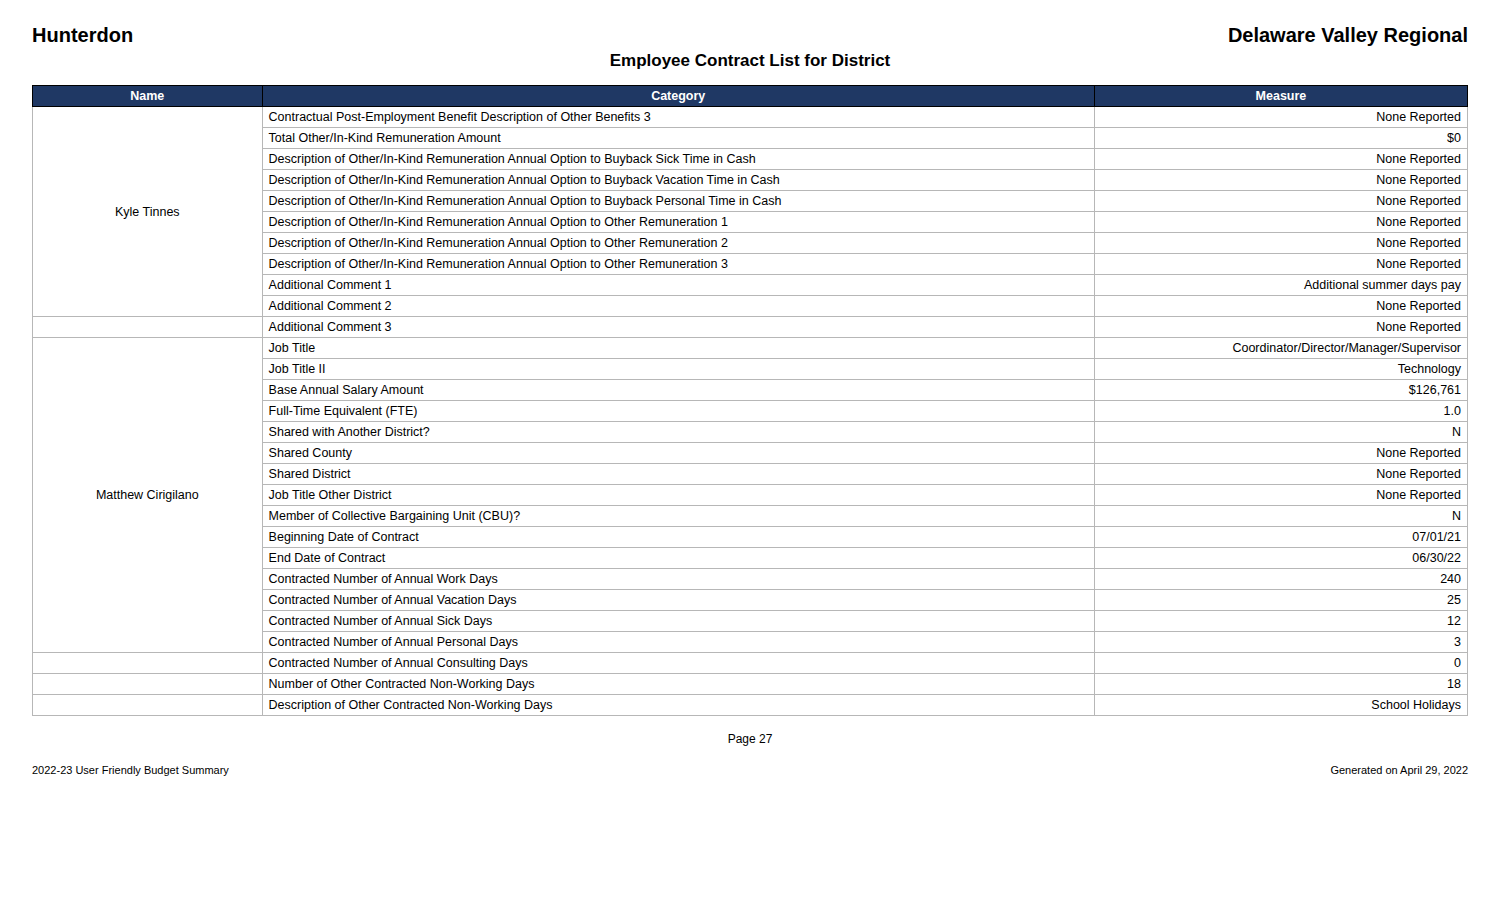Hunterdon
Delaware Valley Regional
Employee Contract List for District
| Name | Category | Measure |
| --- | --- | --- |
| Kyle Tinnes | Contractual Post-Employment Benefit Description of Other Benefits 3 | None Reported |
| Total Other/In-Kind Remuneration Amount | $0 |
| Description of Other/In-Kind Remuneration Annual Option to Buyback Sick Time in Cash | None Reported |
| Description of Other/In-Kind Remuneration Annual Option to Buyback Vacation Time in Cash | None Reported |
| Description of Other/In-Kind Remuneration Annual Option to Buyback Personal Time in Cash | None Reported |
| Description of Other/In-Kind Remuneration Annual Option to Other Remuneration 1 | None Reported |
| Description of Other/In-Kind Remuneration Annual Option to Other Remuneration 2 | None Reported |
| Description of Other/In-Kind Remuneration Annual Option to Other Remuneration 3 | None Reported |
| Additional Comment 1 | Additional summer days pay |
| Additional Comment 2 | None Reported |
| | Additional Comment 3 | None Reported |
| Matthew Cirigilano | Job Title | Coordinator/Director/Manager/Supervisor |
| Job Title II | Technology |
| Base Annual Salary Amount | $126,761 |
| Full-Time Equivalent (FTE) | 1.0 |
| Shared with Another District? | N |
| Shared County | None Reported |
| Shared District | None Reported |
| Job Title Other District | None Reported |
| Member of Collective Bargaining Unit (CBU)? | N |
| Beginning Date of Contract | 07/01/21 |
| End Date of Contract | 06/30/22 |
| Contracted Number of Annual Work Days | 240 |
| Contracted Number of Annual Vacation Days | 25 |
| Contracted Number of Annual Sick Days | 12 |
| Contracted Number of Annual Personal Days | 3 |
| | Contracted Number of Annual Consulting Days | 0 |
| | Number of Other Contracted Non-Working Days | 18 |
| | Description of Other Contracted Non-Working Days | School Holidays |
Page 27
2022-23 User Friendly Budget Summary
Generated on April 29, 2022